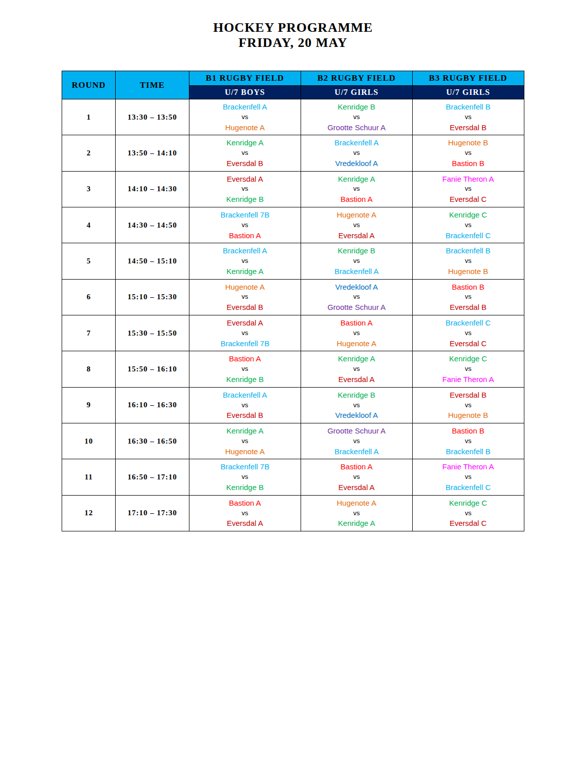HOCKEY PROGRAMMEFRIDAY, 20 MAY
| ROUND | TIME | B1 RUGBY FIELD | B2 RUGBY FIELD | B3 RUGBY FIELD |
| --- | --- | --- | --- | --- |
| U/7 BOYS | U/7 GIRLS | U/7 GIRLS |
| 1 | 13:30 – 13:50 | Brackenfell A vs Hugenote A | Kenridge B vs Grootte Schuur A | Brackenfell B vs Eversdal B |
| 2 | 13:50 – 14:10 | Kenridge A vs Eversdal B | Brackenfell A vs Vredekloof A | Hugenote B vs Bastion B |
| 3 | 14:10 – 14:30 | Eversdal A vs Kenridge B | Kenridge A vs Bastion A | Fanie Theron A vs Eversdal C |
| 4 | 14:30 – 14:50 | Brackenfell 7B vs Bastion A | Hugenote A vs Eversdal A | Kenridge C vs Brackenfell C |
| 5 | 14:50 – 15:10 | Brackenfell A vs Kenridge A | Kenridge B vs Brackenfell A | Brackenfell B vs Hugenote B |
| 6 | 15:10 – 15:30 | Hugenote A vs Eversdal B | Vredekloof A vs Grootte Schuur A | Bastion B vs Eversdal B |
| 7 | 15:30 – 15:50 | Eversdal A vs Brackenfell 7B | Bastion A vs Hugenote A | Brackenfell C vs Eversdal C |
| 8 | 15:50 – 16:10 | Bastion A vs Kenridge B | Kenridge A vs Eversdal A | Kenridge C vs Fanie Theron A |
| 9 | 16:10 – 16:30 | Brackenfell A vs Eversdal B | Kenridge B vs Vredekloof A | Eversdal B vs Hugenote B |
| 10 | 16:30 – 16:50 | Kenridge A vs Hugenote A | Grootte Schuur A vs Brackenfell A | Bastion B vs Brackenfell B |
| 11 | 16:50 – 17:10 | Brackenfell 7B vs Kenridge B | Bastion A vs Eversdal A | Fanie Theron A vs Brackenfell C |
| 12 | 17:10 – 17:30 | Bastion A vs Eversdal A | Hugenote A vs Kenridge A | Kenridge C vs Eversdal C |